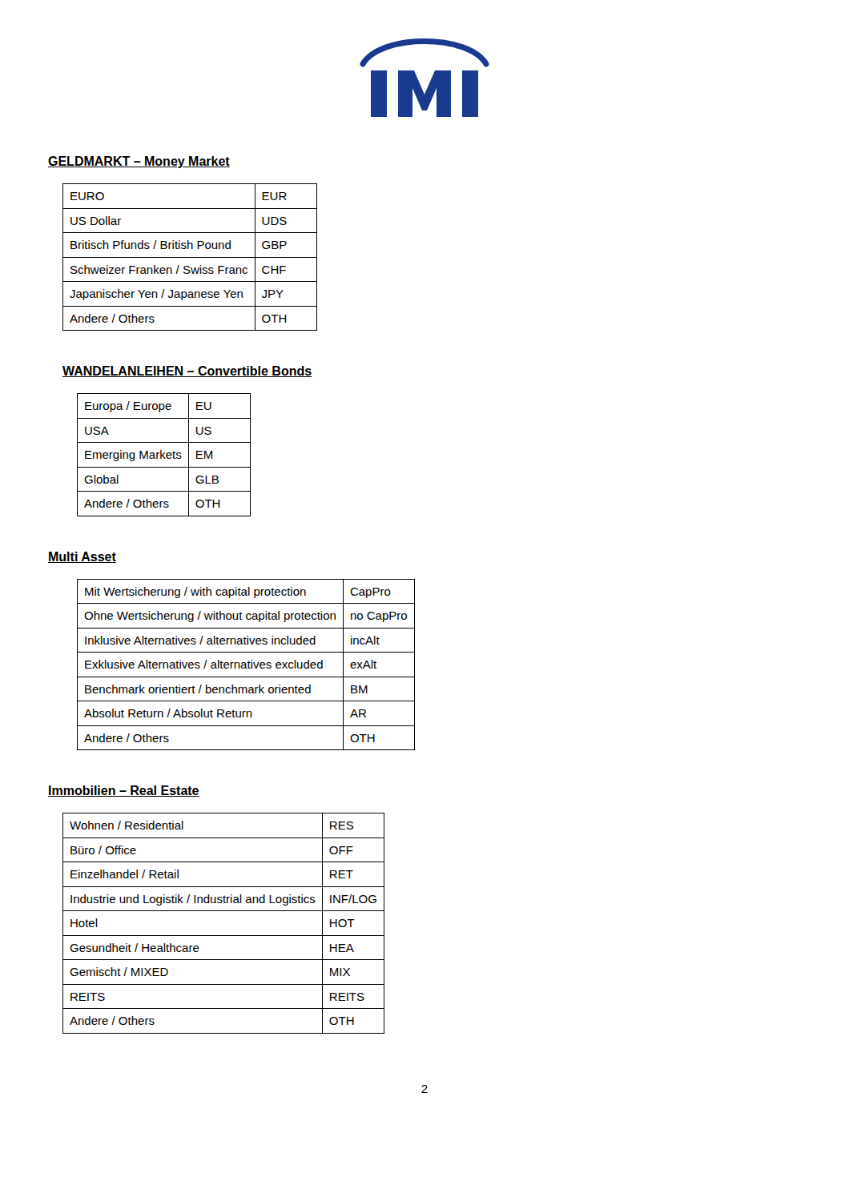GELDMARKT – Money Market
| EURO | EUR |
| US Dollar | UDS |
| Britisch Pfunds / British Pound | GBP |
| Schweizer Franken / Swiss Franc | CHF |
| Japanischer Yen / Japanese Yen | JPY |
| Andere / Others | OTH |
WANDELANLEIHEN – Convertible Bonds
| Europa / Europe | EU |
| USA | US |
| Emerging Markets | EM |
| Global | GLB |
| Andere / Others | OTH |
Multi Asset
| Mit Wertsicherung / with capital protection | CapPro |
| Ohne Wertsicherung / without capital protection | no CapPro |
| Inklusive Alternatives / alternatives included | incAlt |
| Exklusive Alternatives / alternatives excluded | exAlt |
| Benchmark orientiert / benchmark oriented | BM |
| Absolut Return / Absolut Return | AR |
| Andere / Others | OTH |
Immobilien – Real Estate
| Wohnen / Residential | RES |
| Büro / Office | OFF |
| Einzelhandel / Retail | RET |
| Industrie und Logistik / Industrial and Logistics | INF/LOG |
| Hotel | HOT |
| Gesundheit / Healthcare | HEA |
| Gemischt / MIXED | MIX |
| REITS | REITS |
| Andere / Others | OTH |
2